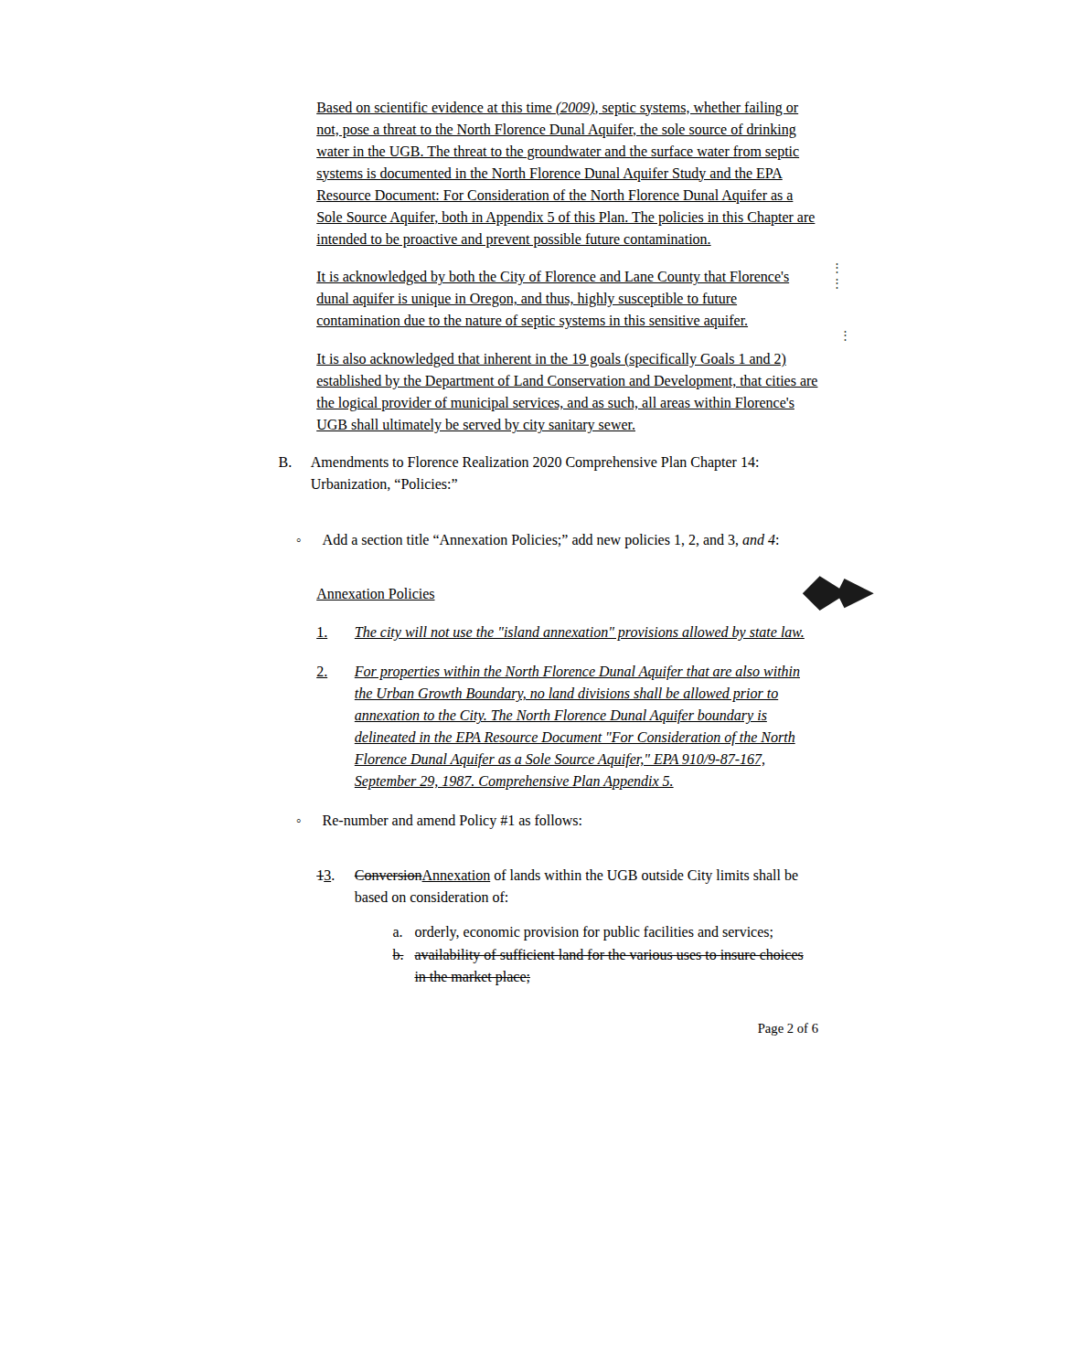⋮
⋮
⋮
Based on scientific evidence at this time (2009), septic systems, whether failing or not, pose a threat to the North Florence Dunal Aquifer, the sole source of drinking water in the UGB. The threat to the groundwater and the surface water from septic systems is documented in the North Florence Dunal Aquifer Study and the EPA Resource Document: For Consideration of the North Florence Dunal Aquifer as a Sole Source Aquifer, both in Appendix 5 of this Plan. The policies in this Chapter are intended to be proactive and prevent possible future contamination.
It is acknowledged by both the City of Florence and Lane County that Florence's dunal aquifer is unique in Oregon, and thus, highly susceptible to future contamination due to the nature of septic systems in this sensitive aquifer.
It is also acknowledged that inherent in the 19 goals (specifically Goals 1 and 2) established by the Department of Land Conservation and Development, that cities are the logical provider of municipal services, and as such, all areas within Florence's UGB shall ultimately be served by city sanitary sewer.
B.
Amendments to Florence Realization 2020 Comprehensive Plan Chapter 14: Urbanization, “Policies:”
◦
Add a section title “Annexation Policies;” add new policies 1, 2, and 3, and 4:
Annexation Policies
1.
The city will not use the "island annexation" provisions allowed by state law.
2.
For properties within the North Florence Dunal Aquifer that are also within the Urban Growth Boundary, no land divisions shall be allowed prior to annexation to the City. The North Florence Dunal Aquifer boundary is delineated in the EPA Resource Document "For Consideration of the North Florence Dunal Aquifer as a Sole Source Aquifer," EPA 910/9-87-167, September 29, 1987. Comprehensive Plan Appendix 5.
◦
Re-number and amend Policy #1 as follows:
13.
Conversion Annexation of lands within the UGB outside City limits shall be based on consideration of:
a.
orderly, economic provision for public facilities and services;
b.
availability of sufficient land for the various uses to insure choices in the market place;
Page 2 of 6